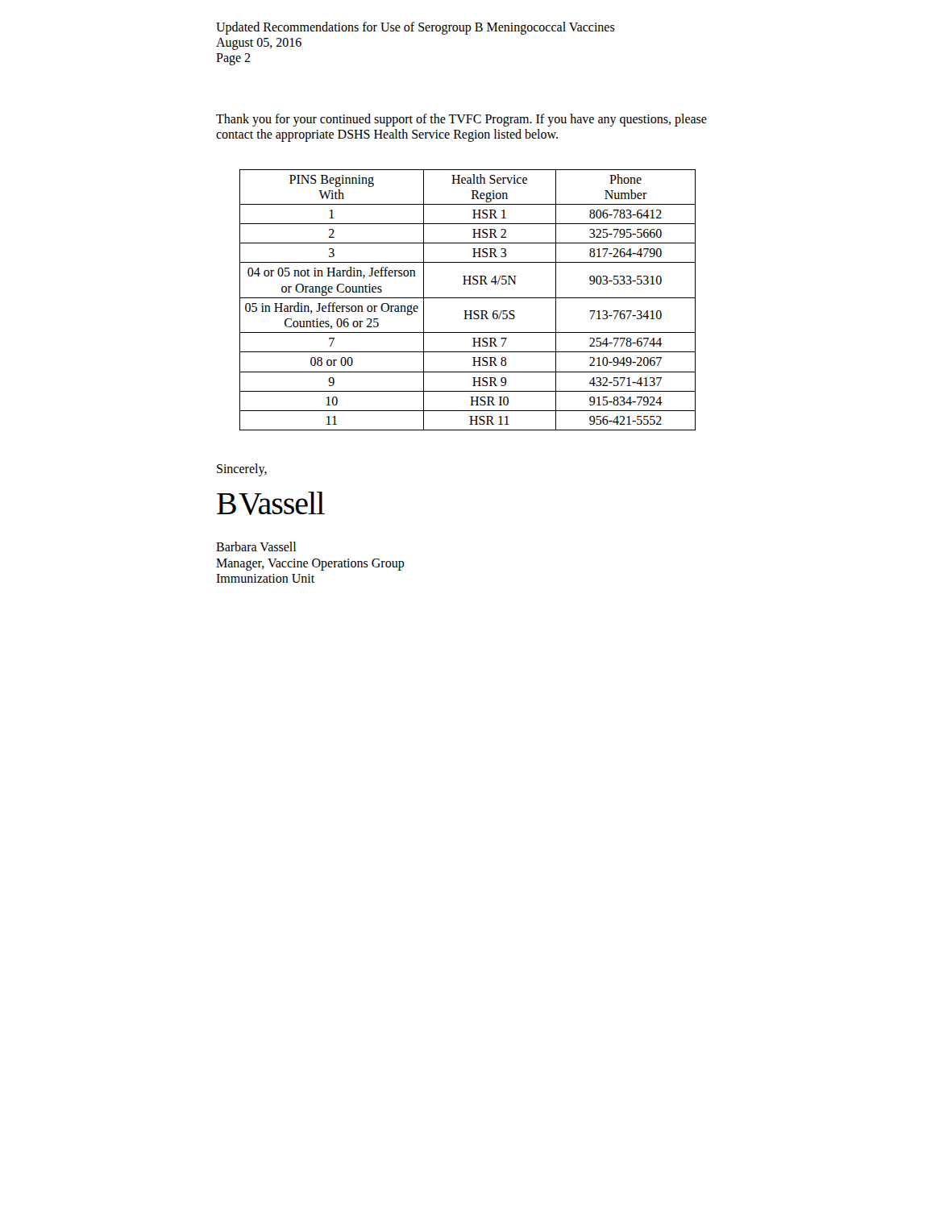Updated Recommendations for Use of Serogroup B Meningococcal Vaccines
August 05, 2016
Page 2
Thank you for your continued support of the TVFC Program. If you have any questions, please contact the appropriate DSHS Health Service Region listed below.
| PINS Beginning With | Health Service Region | Phone Number |
| --- | --- | --- |
| 1 | HSR 1 | 806-783-6412 |
| 2 | HSR 2 | 325-795-5660 |
| 3 | HSR 3 | 817-264-4790 |
| 04 or 05 not in Hardin, Jefferson or Orange Counties | HSR 4/5N | 903-533-5310 |
| 05 in Hardin, Jefferson or Orange Counties, 06 or 25 | HSR 6/5S | 713-767-3410 |
| 7 | HSR 7 | 254-778-6744 |
| 08 or 00 | HSR 8 | 210-949-2067 |
| 9 | HSR 9 | 432-571-4137 |
| 10 | HSR I0 | 915-834-7924 |
| 11 | HSR 11 | 956-421-5552 |
Sincerely,
B Vassell
Barbara Vassell
Manager, Vaccine Operations Group
Immunization Unit